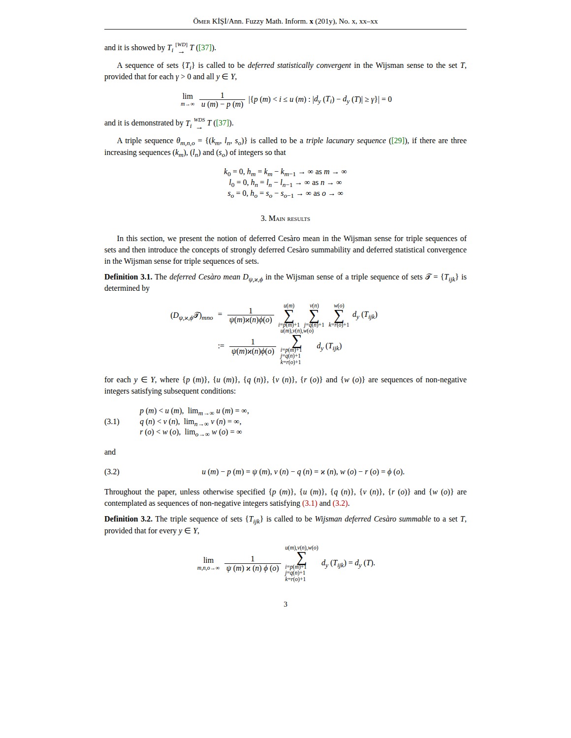Ömer KİŞİ/Ann. Fuzzy Math. Inform. x (201y), No. x, xx–xx
and it is showed by Ti [WD]→ T ([37]).
A sequence of sets {Ti} is called to be deferred statistically convergent in the Wijsman sense to the set T, provided that for each γ > 0 and all y ∈ Y,
lim m→∞ 1 u (m) − p (m) |{p (m) < i ≤ u (m) : |dy (Ti) − dy (T)| ≥ γ}| = 0
and it is demonstrated by Ti WDS→ T ([37]).
A triple sequence θm,n,o = {(km, ln, so)} is called to be a triple lacunary sequence ([29]), if there are three increasing sequences (km), (ln) and (so) of integers so that
k0 = 0, hm = km − km−1 → ∞ as m → ∞
l0 = 0, hn = ln − ln−1 → ∞ as n → ∞
so = 0, ho = so − so−1 → ∞ as o → ∞
3. Main results
In this section, we present the notion of deferred Cesàro mean in the Wijsman sense for triple sequences of sets and then introduce the concepts of strongly deferred Cesàro summability and deferred statistical convergence in the Wijsman sense for triple sequences of sets.
Definition 3.1. The deferred Cesàro mean Dψ,ϰ,ϕ in the Wijsman sense of a triple sequence of sets 𝒯 = {Tijk} is determined by
| ( D ψ,ϰ,ϕ 𝒯) mno | = 1 ψ ( m ) ϰ ( n ) ϕ ( o ) u ( m ) ∑ i = p ( m )+1 v ( n ) ∑ j = q ( n )+1 w ( o ) ∑ k = r ( o )+1 d y ( T ijk ) |
| | := 1 ψ ( m ) ϰ ( n ) ϕ ( o ) u ( m ), v ( n ), w ( o ) ∑ i = p ( m )+1 j = q ( n )+1 k = r ( o )+1 d y ( T ijk ) |
for each y ∈ Y, where {p (m)}, {u (m)}, {q (n)}, {v (n)}, {r (o)} and {w (o)} are sequences of non-negative integers satisfying subsequent conditions:
| (3.1) | p ( m ) < u ( m ), lim m →∞ u ( m ) = ∞, q ( n ) < v ( n ), lim n →∞ v ( n ) = ∞, r ( o ) < w ( o ), lim o →∞ w ( o ) = ∞ |
and
| (3.2) | u ( m ) − p ( m ) = ψ ( m ), v ( n ) − q ( n ) = ϰ ( n ), w ( o ) − r ( o ) = ϕ ( o ). |
Throughout the paper, unless otherwise specified {p (m)}, {u (m)}, {q (n)}, {v (n)}, {r (o)} and {w (o)} are contemplated as sequences of non-negative integers satisfying (3.1) and (3.2).
Definition 3.2. The triple sequence of sets {Tijk} is called to be Wijsman deferred Cesàro summable to a set T, provided that for every y ∈ Y,
lim m,n,o→∞ 1 ψ (m) ϰ (n) ϕ (o) u(m),v(n),w(o)∑i=p(m)+1
j=q(n)+1
k=r(o)+1 dy (Tijk) = dy (T).
3